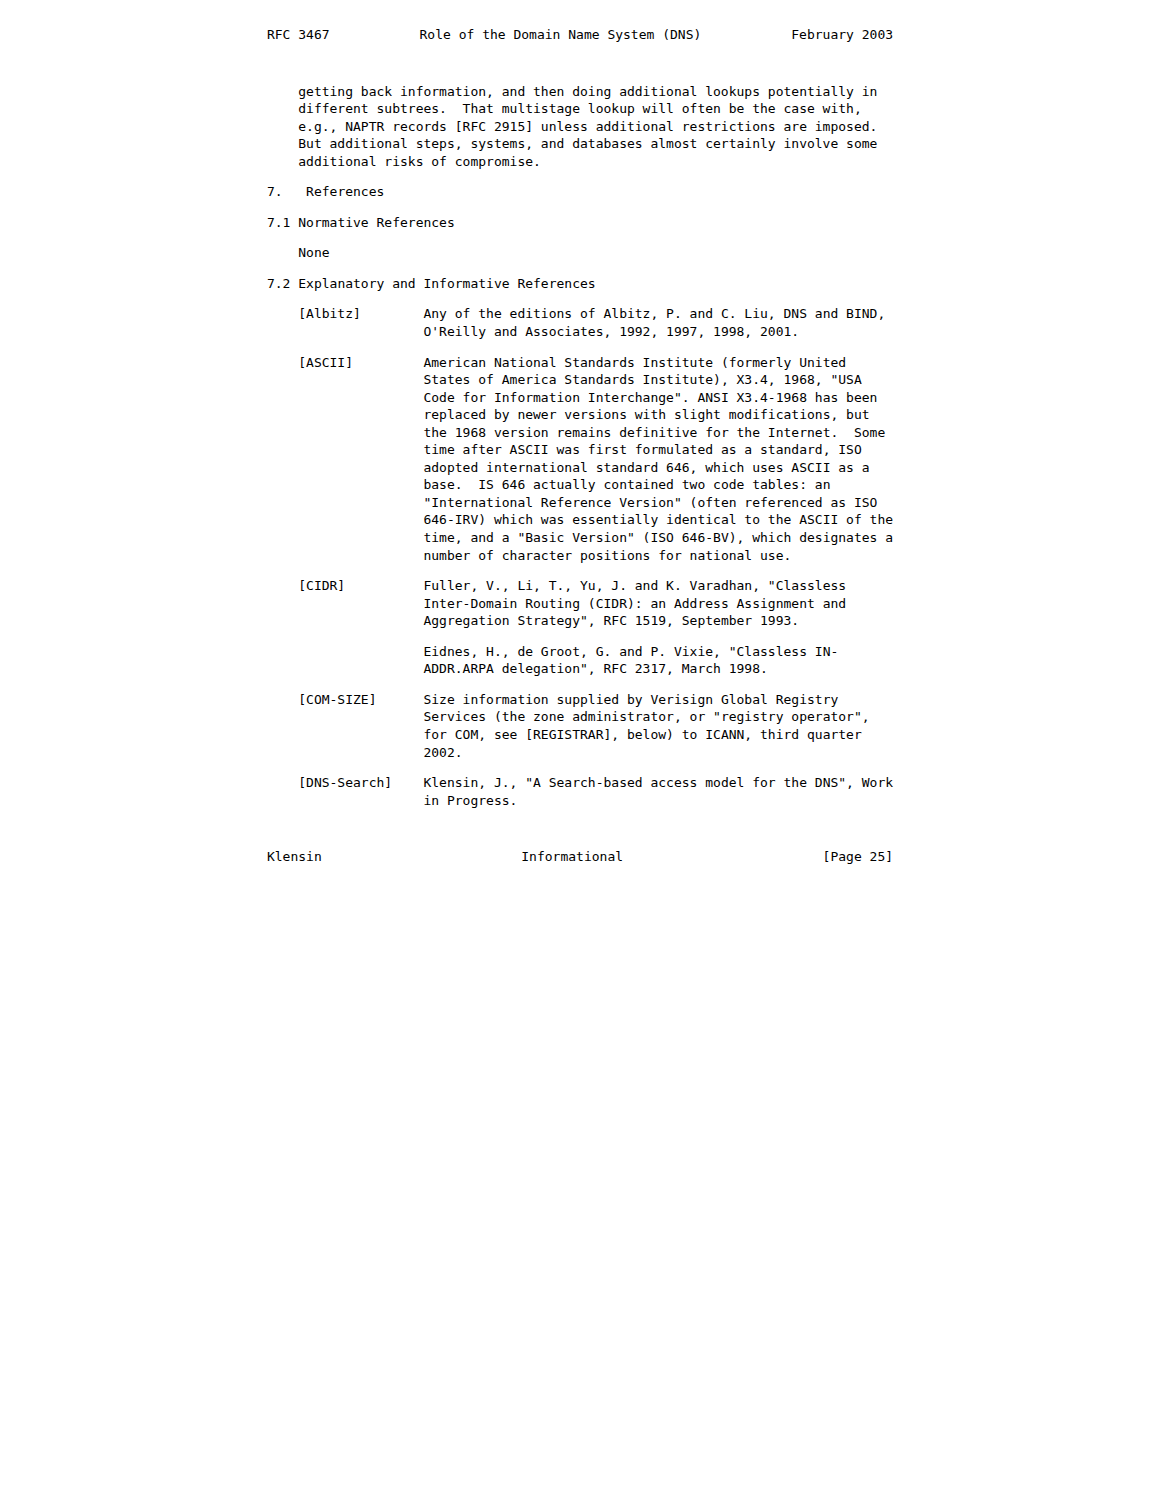RFC 3467 Role of the Domain Name System (DNS) February 2003
getting back information, and then doing additional lookups potentially in different subtrees. That multistage lookup will often be the case with, e.g., NAPTR records [RFC 2915] unless additional restrictions are imposed. But additional steps, systems, and databases almost certainly involve some additional risks of compromise.
7. References
7.1 Normative References
None
7.2 Explanatory and Informative References
[Albitz]
Any of the editions of Albitz, P. and C. Liu, DNS and BIND, O'Reilly and Associates, 1992, 1997, 1998, 2001.
[ASCII]
American National Standards Institute (formerly United States of America Standards Institute), X3.4, 1968, "USA Code for Information Interchange". ANSI X3.4-1968 has been replaced by newer versions with slight modifications, but the 1968 version remains definitive for the Internet. Some time after ASCII was first formulated as a standard, ISO adopted international standard 646, which uses ASCII as a base. IS 646 actually contained two code tables: an "International Reference Version" (often referenced as ISO 646-IRV) which was essentially identical to the ASCII of the time, and a "Basic Version" (ISO 646-BV), which designates a number of character positions for national use.
[CIDR]
Fuller, V., Li, T., Yu, J. and K. Varadhan, "Classless Inter-Domain Routing (CIDR): an Address Assignment and Aggregation Strategy", RFC 1519, September 1993.
Eidnes, H., de Groot, G. and P. Vixie, "Classless IN-ADDR.ARPA delegation", RFC 2317, March 1998.
[COM-SIZE]
Size information supplied by Verisign Global Registry Services (the zone administrator, or "registry operator", for COM, see [REGISTRAR], below) to ICANN, third quarter 2002.
[DNS-Search]
Klensin, J., "A Search-based access model for the DNS", Work in Progress.
Klensin Informational [Page 25]